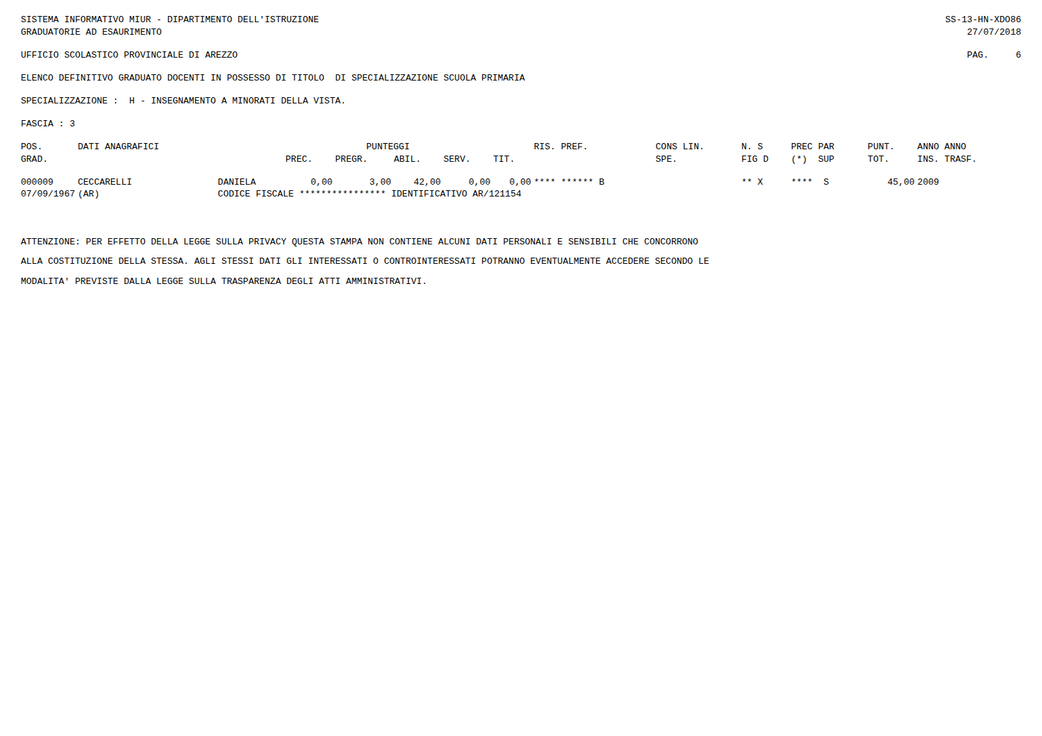SISTEMA INFORMATIVO MIUR - DIPARTIMENTO DELL'ISTRUZIONE GRADUATORIE AD ESAURIMENTO
SS-13-HN-XDO86 27/07/2018
UFFICIO SCOLASTICO PROVINCIALE DI AREZZO
PAG. 6
ELENCO DEFINITIVO GRADUATO DOCENTI IN POSSESSO DI TITOLO DI SPECIALIZZAZIONE SCUOLA PRIMARIA
SPECIALIZZAZIONE : H - INSEGNAMENTO A MINORATI DELLA VISTA.
FASCIA : 3
| POS. | DATI ANAGRAFICI | | PUNTEGGI | | RIS. PREF. | CONS LIN. | N. S | PREC PAR | PUNT. | ANNO ANNO |
| GRAD. | | | PREC. | PREGR. | ABIL. | SERV. | TIT. | | SPE. | FIG D | (*) SUP | TOT. | INS. TRASF. |
| 000009 | CECCARELLI | DANIELA | 0,00 | 3,00 | 42,00 | 0,00 | 0,00 | **** ****** B | | ** X | **** S | 45,00 | 2009 |
| 07/09/1967 | (AR) | CODICE FISCALE **************** IDENTIFICATIVO AR/121154 |
ATTENZIONE: PER EFFETTO DELLA LEGGE SULLA PRIVACY QUESTA STAMPA NON CONTIENE ALCUNI DATI PERSONALI E SENSIBILI CHE CONCORRONO
ALLA COSTITUZIONE DELLA STESSA. AGLI STESSI DATI GLI INTERESSATI O CONTROINTERESSATI POTRANNO EVENTUALMENTE ACCEDERE SECONDO LE
MODALITA' PREVISTE DALLA LEGGE SULLA TRASPARENZA DEGLI ATTI AMMINISTRATIVI.